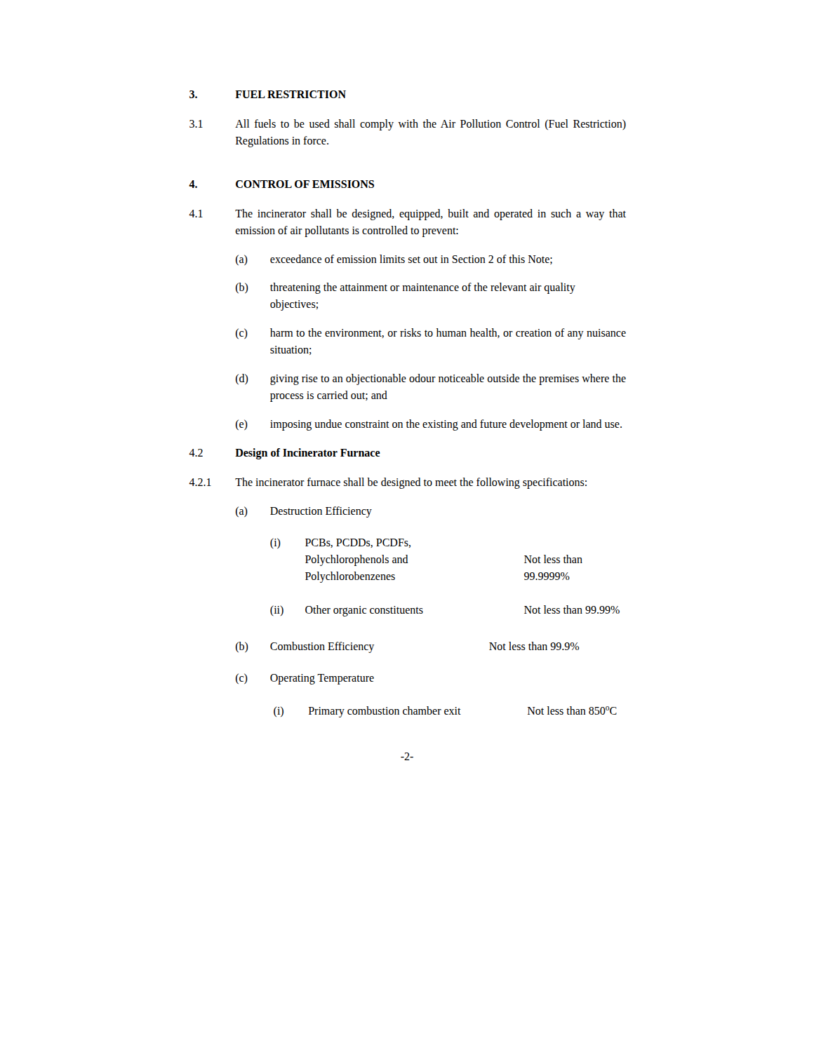3.
FUEL RESTRICTION
3.1
All fuels to be used shall comply with the Air Pollution Control (Fuel Restriction) Regulations in force.
4.
CONTROL OF EMISSIONS
4.1
The incinerator shall be designed, equipped, built and operated in such a way that emission of air pollutants is controlled to prevent:
(a)
exceedance of emission limits set out in Section 2 of this Note;
(b)
threatening the attainment or maintenance of the relevant air quality objectives;
(c)
harm to the environment, or risks to human health, or creation of any nuisance situation;
(d)
giving rise to an objectionable odour noticeable outside the premises where the process is carried out; and
(e)
imposing undue constraint on the existing and future development or land use.
4.2
Design of Incinerator Furnace
4.2.1
The incinerator furnace shall be designed to meet the following specifications:
(a)
Destruction Efficiency
(i)
PCBs, PCDDs, PCDFs,
Polychlorophenols and
Polychlorobenzenes
Not less than 99.9999%
(ii)
Other organic constituents
Not less than 99.99%
(b)
Combustion Efficiency
Not less than 99.9%
(c)
Operating Temperature
(i)
Primary combustion chamber exit
Not less than 850oC
-2-